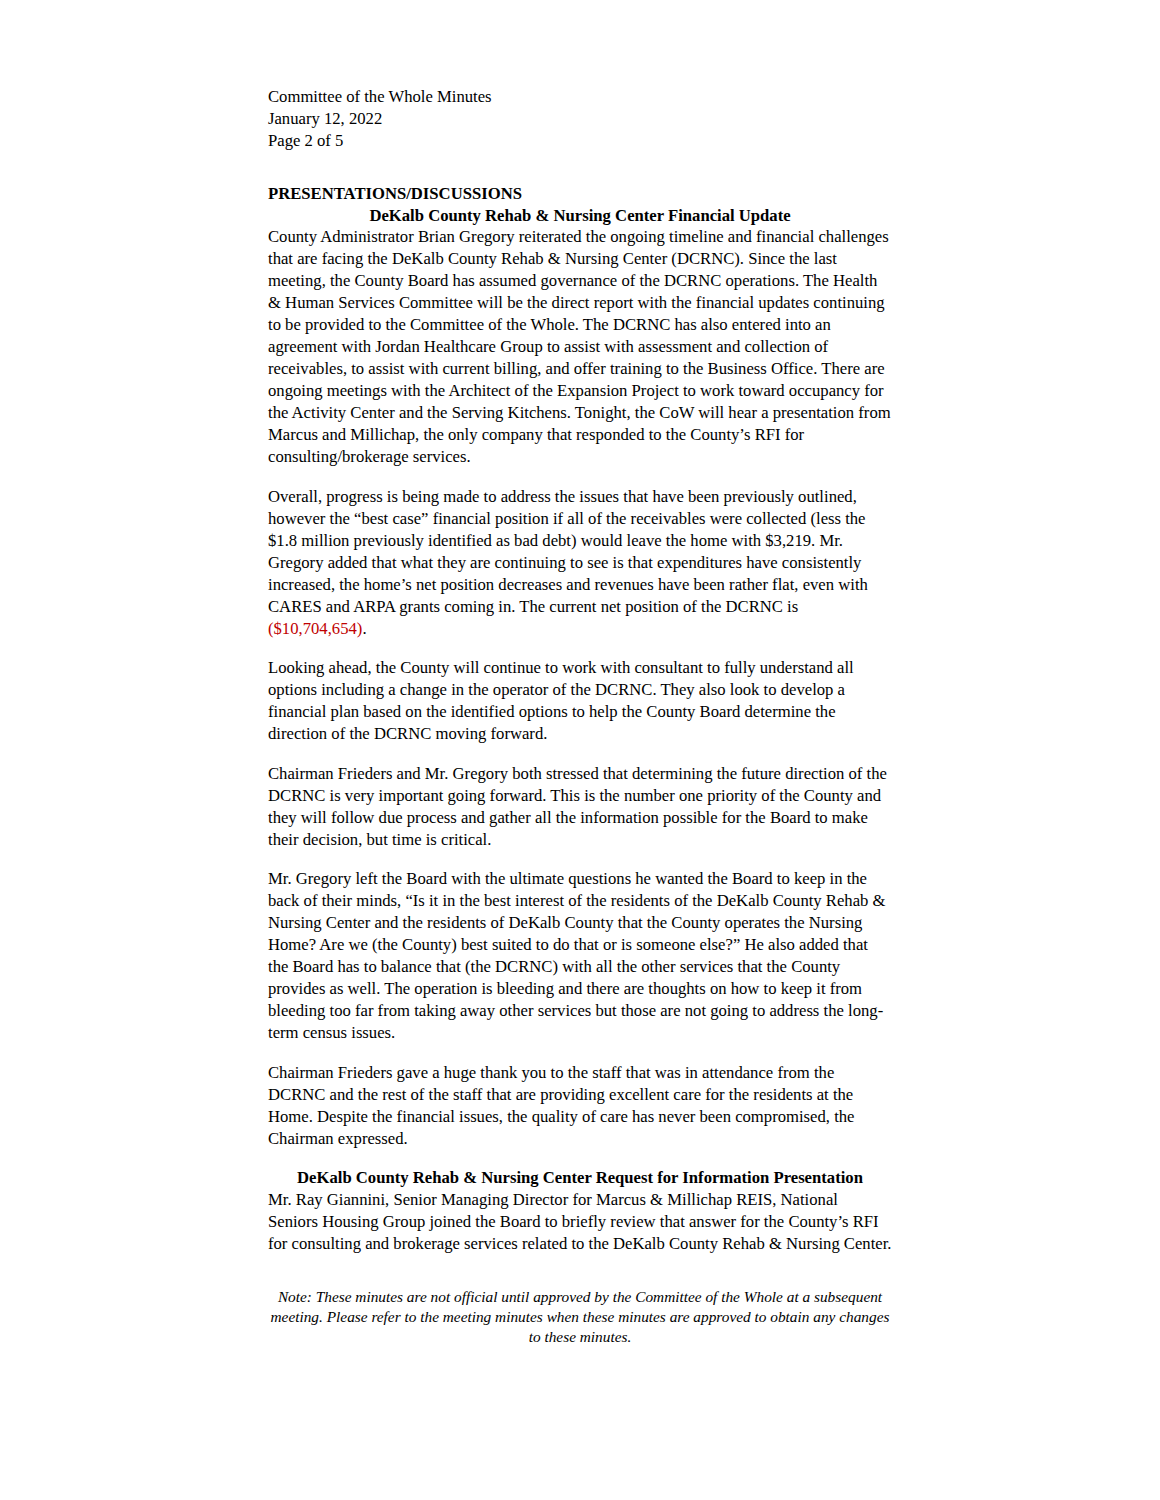Committee of the Whole Minutes
January 12, 2022
Page 2 of 5
PRESENTATIONS/DISCUSSIONS
DeKalb County Rehab & Nursing Center Financial Update
County Administrator Brian Gregory reiterated the ongoing timeline and financial challenges that are facing the DeKalb County Rehab & Nursing Center (DCRNC). Since the last meeting, the County Board has assumed governance of the DCRNC operations. The Health & Human Services Committee will be the direct report with the financial updates continuing to be provided to the Committee of the Whole. The DCRNC has also entered into an agreement with Jordan Healthcare Group to assist with assessment and collection of receivables, to assist with current billing, and offer training to the Business Office. There are ongoing meetings with the Architect of the Expansion Project to work toward occupancy for the Activity Center and the Serving Kitchens. Tonight, the CoW will hear a presentation from Marcus and Millichap, the only company that responded to the County’s RFI for consulting/brokerage services.
Overall, progress is being made to address the issues that have been previously outlined, however the “best case” financial position if all of the receivables were collected (less the $1.8 million previously identified as bad debt) would leave the home with $3,219. Mr. Gregory added that what they are continuing to see is that expenditures have consistently increased, the home’s net position decreases and revenues have been rather flat, even with CARES and ARPA grants coming in. The current net position of the DCRNC is ($10,704,654).
Looking ahead, the County will continue to work with consultant to fully understand all options including a change in the operator of the DCRNC. They also look to develop a financial plan based on the identified options to help the County Board determine the direction of the DCRNC moving forward.
Chairman Frieders and Mr. Gregory both stressed that determining the future direction of the DCRNC is very important going forward. This is the number one priority of the County and they will follow due process and gather all the information possible for the Board to make their decision, but time is critical.
Mr. Gregory left the Board with the ultimate questions he wanted the Board to keep in the back of their minds, “Is it in the best interest of the residents of the DeKalb County Rehab & Nursing Center and the residents of DeKalb County that the County operates the Nursing Home? Are we (the County) best suited to do that or is someone else?” He also added that the Board has to balance that (the DCRNC) with all the other services that the County provides as well. The operation is bleeding and there are thoughts on how to keep it from bleeding too far from taking away other services but those are not going to address the long-term census issues.
Chairman Frieders gave a huge thank you to the staff that was in attendance from the DCRNC and the rest of the staff that are providing excellent care for the residents at the Home. Despite the financial issues, the quality of care has never been compromised, the Chairman expressed.
DeKalb County Rehab & Nursing Center Request for Information Presentation
Mr. Ray Giannini, Senior Managing Director for Marcus & Millichap REIS, National Seniors Housing Group joined the Board to briefly review that answer for the County’s RFI for consulting and brokerage services related to the DeKalb County Rehab & Nursing Center.
Note: These minutes are not official until approved by the Committee of the Whole at a subsequent meeting. Please refer to the meeting minutes when these minutes are approved to obtain any changes to these minutes.